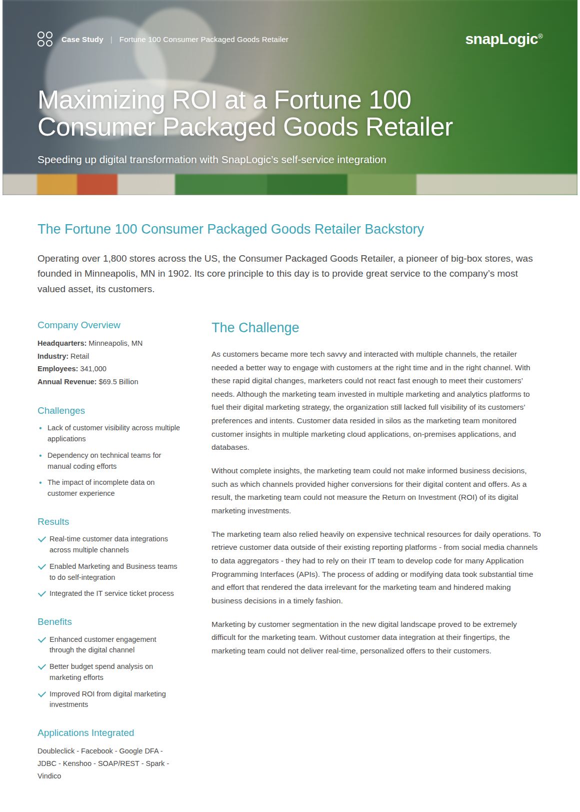Case Study | Fortune 100 Consumer Packaged Goods Retailer
snapLogic®
Maximizing ROI at a Fortune 100
Consumer Packaged Goods Retailer
Speeding up digital transformation with SnapLogic’s self-service integration
The Fortune 100 Consumer Packaged Goods Retailer Backstory
Operating over 1,800 stores across the US, the Consumer Packaged Goods Retailer, a pioneer of big-box stores, was founded in Minneapolis, MN in 1902. Its core principle to this day is to provide great service to the company’s most valued asset, its customers.
Company Overview
Headquarters: Minneapolis, MN
Industry: Retail
Employees: 341,000
Annual Revenue: $69.5 Billion
Challenges
Lack of customer visibility across multiple applications
Dependency on technical teams for manual coding efforts
The impact of incomplete data on customer experience
Results
Real-time customer data integrations across multiple channels
Enabled Marketing and Business teams to do self-integration
Integrated the IT service ticket process
Benefits
Enhanced customer engagement through the digital channel
Better budget spend analysis on marketing efforts
Improved ROI from digital marketing investments
Applications Integrated
Doubleclick - Facebook - Google DFA - JDBC - Kenshoo - SOAP/REST - Spark - Vindico
The Challenge
As customers became more tech savvy and interacted with multiple channels, the retailer needed a better way to engage with customers at the right time and in the right channel. With these rapid digital changes, marketers could not react fast enough to meet their customers’ needs. Although the marketing team invested in multiple marketing and analytics platforms to fuel their digital marketing strategy, the organization still lacked full visibility of its customers’ preferences and intents. Customer data resided in silos as the marketing team monitored customer insights in multiple marketing cloud applications, on-premises applications, and databases.
Without complete insights, the marketing team could not make informed business decisions, such as which channels provided higher conversions for their digital content and offers. As a result, the marketing team could not measure the Return on Investment (ROI) of its digital marketing investments.
The marketing team also relied heavily on expensive technical resources for daily operations. To retrieve customer data outside of their existing reporting platforms - from social media channels to data aggregators - they had to rely on their IT team to develop code for many Application Programming Interfaces (APIs). The process of adding or modifying data took substantial time and effort that rendered the data irrelevant for the marketing team and hindered making business decisions in a timely fashion.
Marketing by customer segmentation in the new digital landscape proved to be extremely difficult for the marketing team. Without customer data integration at their fingertips, the marketing team could not deliver real-time, personalized offers to their customers.